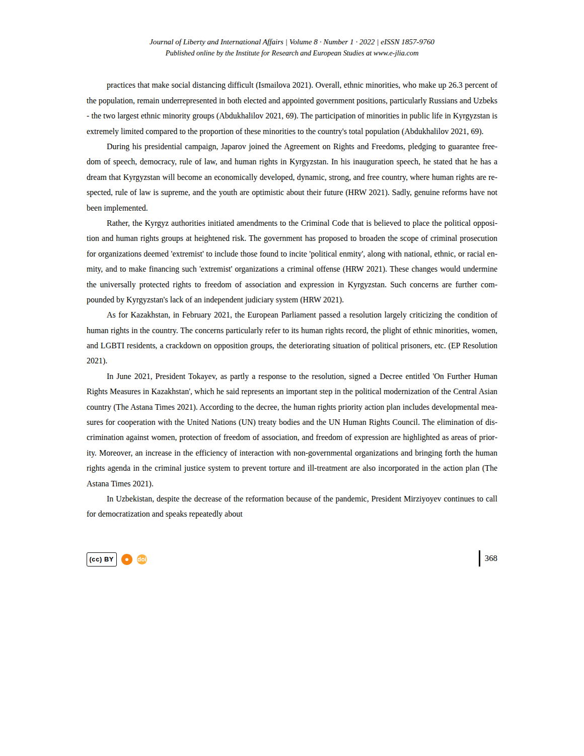Journal of Liberty and International Affairs | Volume 8 · Number 1 · 2022 | eISSN 1857-9760
Published online by the Institute for Research and European Studies at www.e-jlia.com
practices that make social distancing difficult (Ismailova 2021). Overall, ethnic minorities, who make up 26.3 percent of the population, remain underrepresented in both elected and appointed government positions, particularly Russians and Uzbeks - the two largest ethnic minority groups (Abdukhalilov 2021, 69). The participation of minorities in public life in Kyrgyzstan is extremely limited compared to the proportion of these minorities to the country's total population (Abdukhalilov 2021, 69).
During his presidential campaign, Japarov joined the Agreement on Rights and Freedoms, pledging to guarantee freedom of speech, democracy, rule of law, and human rights in Kyrgyzstan. In his inauguration speech, he stated that he has a dream that Kyrgyzstan will become an economically developed, dynamic, strong, and free country, where human rights are respected, rule of law is supreme, and the youth are optimistic about their future (HRW 2021). Sadly, genuine reforms have not been implemented.
Rather, the Kyrgyz authorities initiated amendments to the Criminal Code that is believed to place the political opposition and human rights groups at heightened risk. The government has proposed to broaden the scope of criminal prosecution for organizations deemed 'extremist' to include those found to incite 'political enmity', along with national, ethnic, or racial enmity, and to make financing such 'extremist' organizations a criminal offense (HRW 2021). These changes would undermine the universally protected rights to freedom of association and expression in Kyrgyzstan. Such concerns are further compounded by Kyrgyzstan's lack of an independent judiciary system (HRW 2021).
As for Kazakhstan, in February 2021, the European Parliament passed a resolution largely criticizing the condition of human rights in the country. The concerns particularly refer to its human rights record, the plight of ethnic minorities, women, and LGBTI residents, a crackdown on opposition groups, the deteriorating situation of political prisoners, etc. (EP Resolution 2021).
In June 2021, President Tokayev, as partly a response to the resolution, signed a Decree entitled 'On Further Human Rights Measures in Kazakhstan', which he said represents an important step in the political modernization of the Central Asian country (The Astana Times 2021). According to the decree, the human rights priority action plan includes developmental measures for cooperation with the United Nations (UN) treaty bodies and the UN Human Rights Council. The elimination of discrimination against women, protection of freedom of association, and freedom of expression are highlighted as areas of priority. Moreover, an increase in the efficiency of interaction with non-governmental organizations and bringing forth the human rights agenda in the criminal justice system to prevent torture and ill-treatment are also incorporated in the action plan (The Astana Times 2021).
In Uzbekistan, despite the decrease of the reformation because of the pandemic, President Mirziyoyev continues to call for democratization and speaks repeatedly about
(cc) BY ● doi
368